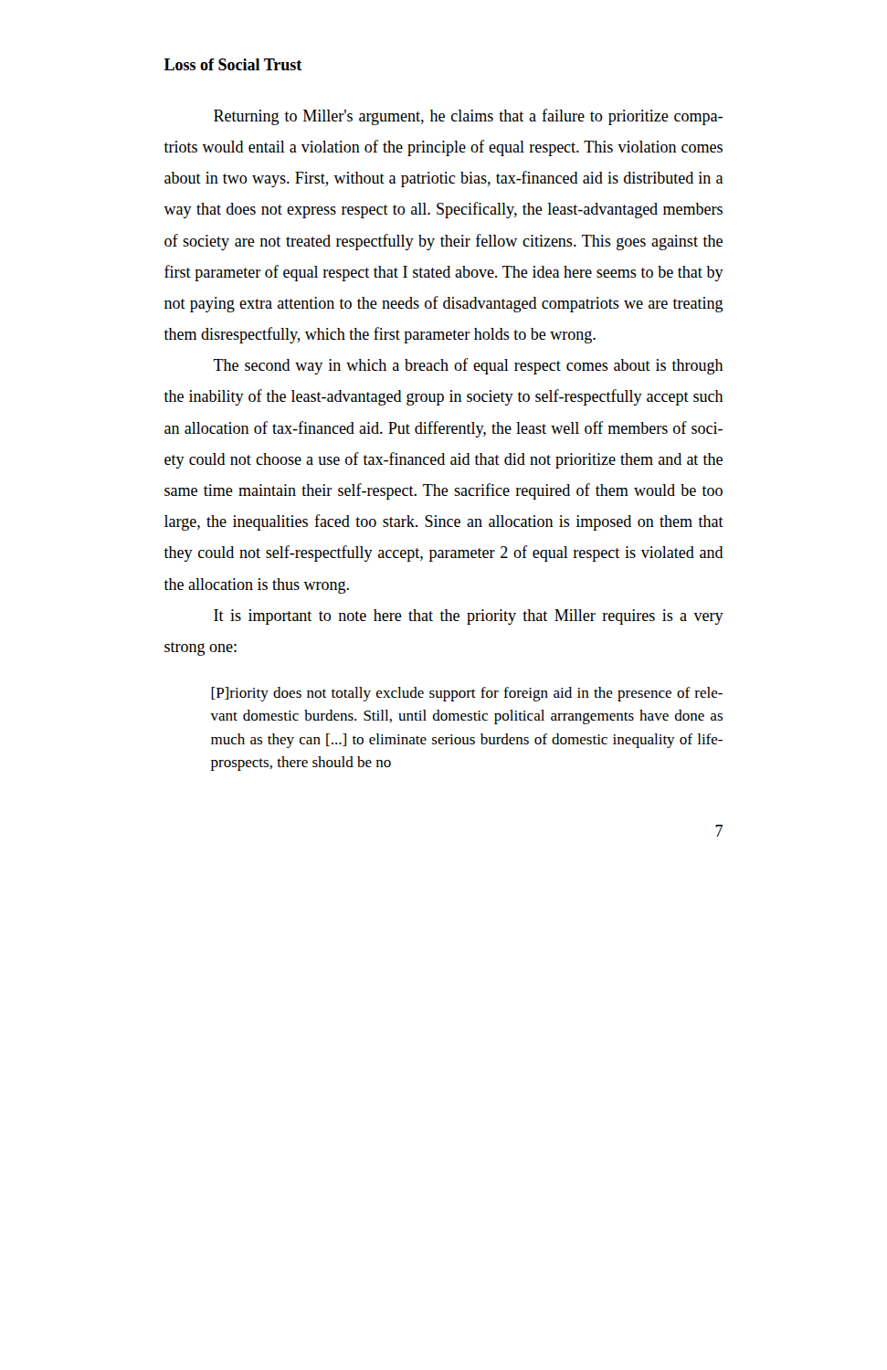Loss of Social Trust
Returning to Miller's argument, he claims that a failure to prioritize compatriots would entail a violation of the principle of equal respect. This violation comes about in two ways. First, without a patriotic bias, tax-financed aid is distributed in a way that does not express respect to all. Specifically, the least-advantaged members of society are not treated respectfully by their fellow citizens. This goes against the first parameter of equal respect that I stated above. The idea here seems to be that by not paying extra attention to the needs of disadvantaged compatriots we are treating them disrespectfully, which the first parameter holds to be wrong.
The second way in which a breach of equal respect comes about is through the inability of the least-advantaged group in society to self-respectfully accept such an allocation of tax-financed aid. Put differently, the least well off members of society could not choose a use of tax-financed aid that did not prioritize them and at the same time maintain their self-respect. The sacrifice required of them would be too large, the inequalities faced too stark. Since an allocation is imposed on them that they could not self-respectfully accept, parameter 2 of equal respect is violated and the allocation is thus wrong.
It is important to note here that the priority that Miller requires is a very strong one:
[P]riority does not totally exclude support for foreign aid in the presence of relevant domestic burdens. Still, until domestic political arrangements have done as much as they can [...] to eliminate serious burdens of domestic inequality of life-prospects, there should be no
7